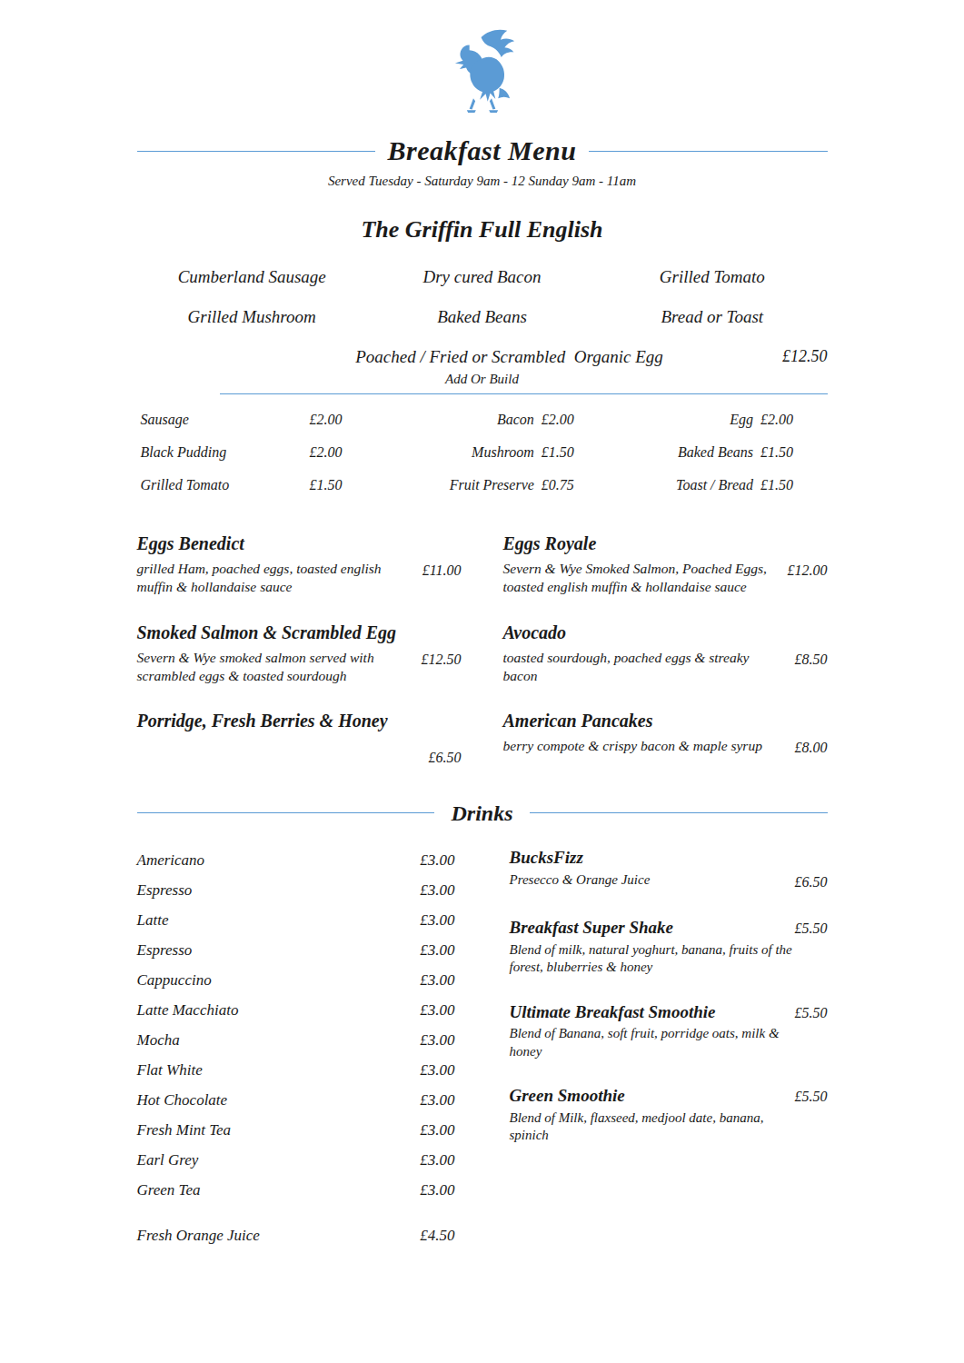Breakfast Menu
Served Tuesday - Saturday 9am - 12 Sunday 9am - 11am
The Griffin Full English
Cumberland Sausage Dry cured Bacon Grilled Tomato Grilled Mushroom Baked Beans Bread or Toast
Poached / Fried or Scrambled Organic Egg £12.50
Add Or Build
| Sausage | £2.00 | Bacon | £2.00 | Egg | £2.00 |
| Black Pudding | £2.00 | Mushroom | £1.50 | Baked Beans | £1.50 |
| Grilled Tomato | £1.50 | Fruit Preserve | £0.75 | Toast / Bread | £1.50 |
Eggs Benedict
grilled Ham, poached eggs, toasted english muffin & hollandaise sauce
£11.00
Eggs Royale
Severn & Wye Smoked Salmon, Poached Eggs, toasted english muffin & hollandaise sauce
£12.00
Smoked Salmon & Scrambled Egg
Severn & Wye smoked salmon served with scrambled eggs & toasted sourdough
£12.50
Avocado
toasted sourdough, poached eggs & streaky bacon
£8.50
Porridge, Fresh Berries & Honey
£6.50
American Pancakes
berry compote & crispy bacon & maple syrup
£8.00
Drinks
| Americano | £3.00 |
| Espresso | £3.00 |
| Latte | £3.00 |
| Espresso | £3.00 |
| Cappuccino | £3.00 |
| Latte Macchiato | £3.00 |
| Mocha | £3.00 |
| Flat White | £3.00 |
| Hot Chocolate | £3.00 |
| Fresh Mint Tea | £3.00 |
| Earl Grey | £3.00 |
| Green Tea | £3.00 |
| Fresh Orange Juice | £4.50 |
BucksFizz
Presecco & Orange Juice
£6.50
Breakfast Super Shake
£5.50
Blend of milk, natural yoghurt, banana, fruits of the forest, bluberries & honey
Ultimate Breakfast Smoothie
£5.50
Blend of Banana, soft fruit, porridge oats, milk & honey
Green Smoothie
£5.50
Blend of Milk, flaxseed, medjool date, banana, spinich